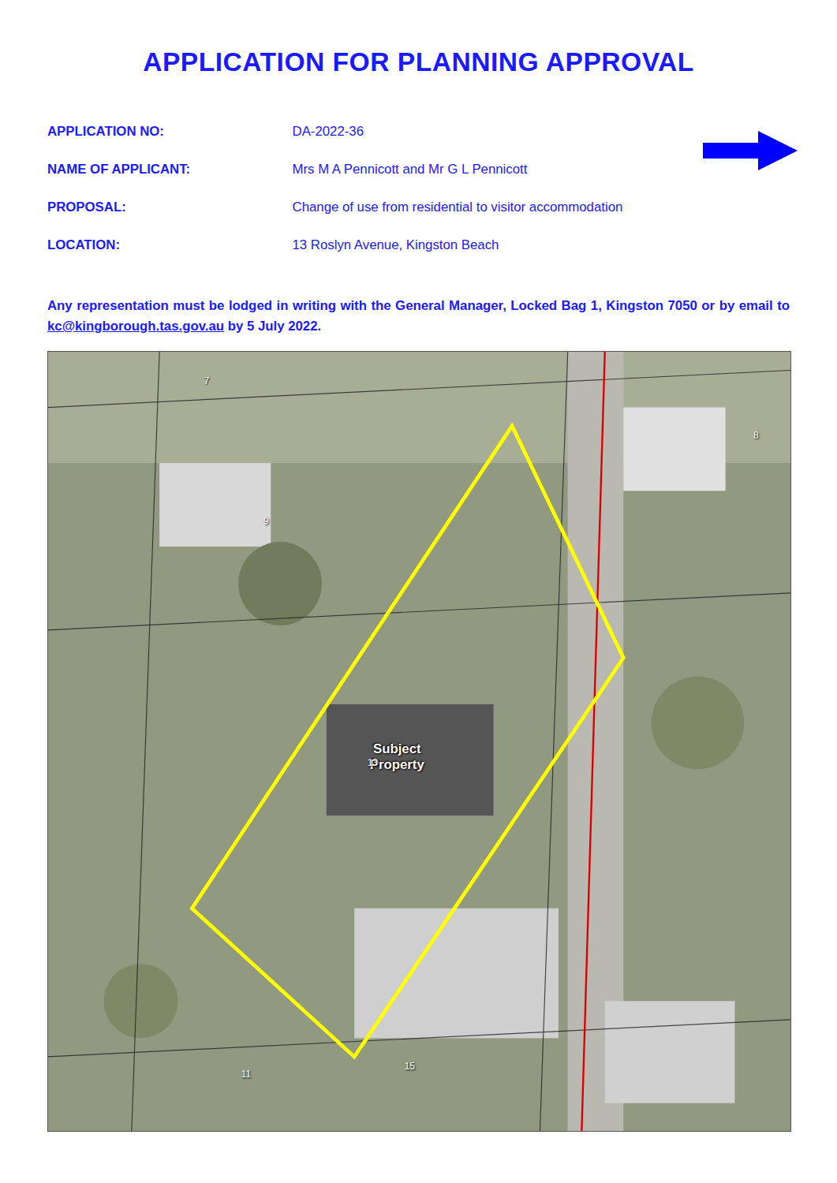APPLICATION FOR PLANNING APPROVAL
| APPLICATION NO: | DA-2022-36 | |
| NAME OF APPLICANT: | Mrs M A Pennicott and Mr G L Pennicott | |
| PROPOSAL: | Change of use from residential to visitor accommodation | |
| LOCATION: | 13 Roslyn Avenue, Kingston Beach | |
Any representation must be lodged in writing with the General Manager, Locked Bag 1, Kingston 7050 or by email to kc@kingborough.tas.gov.au by 5 July 2022.
Subject
Property
7 9 11 15 8 13